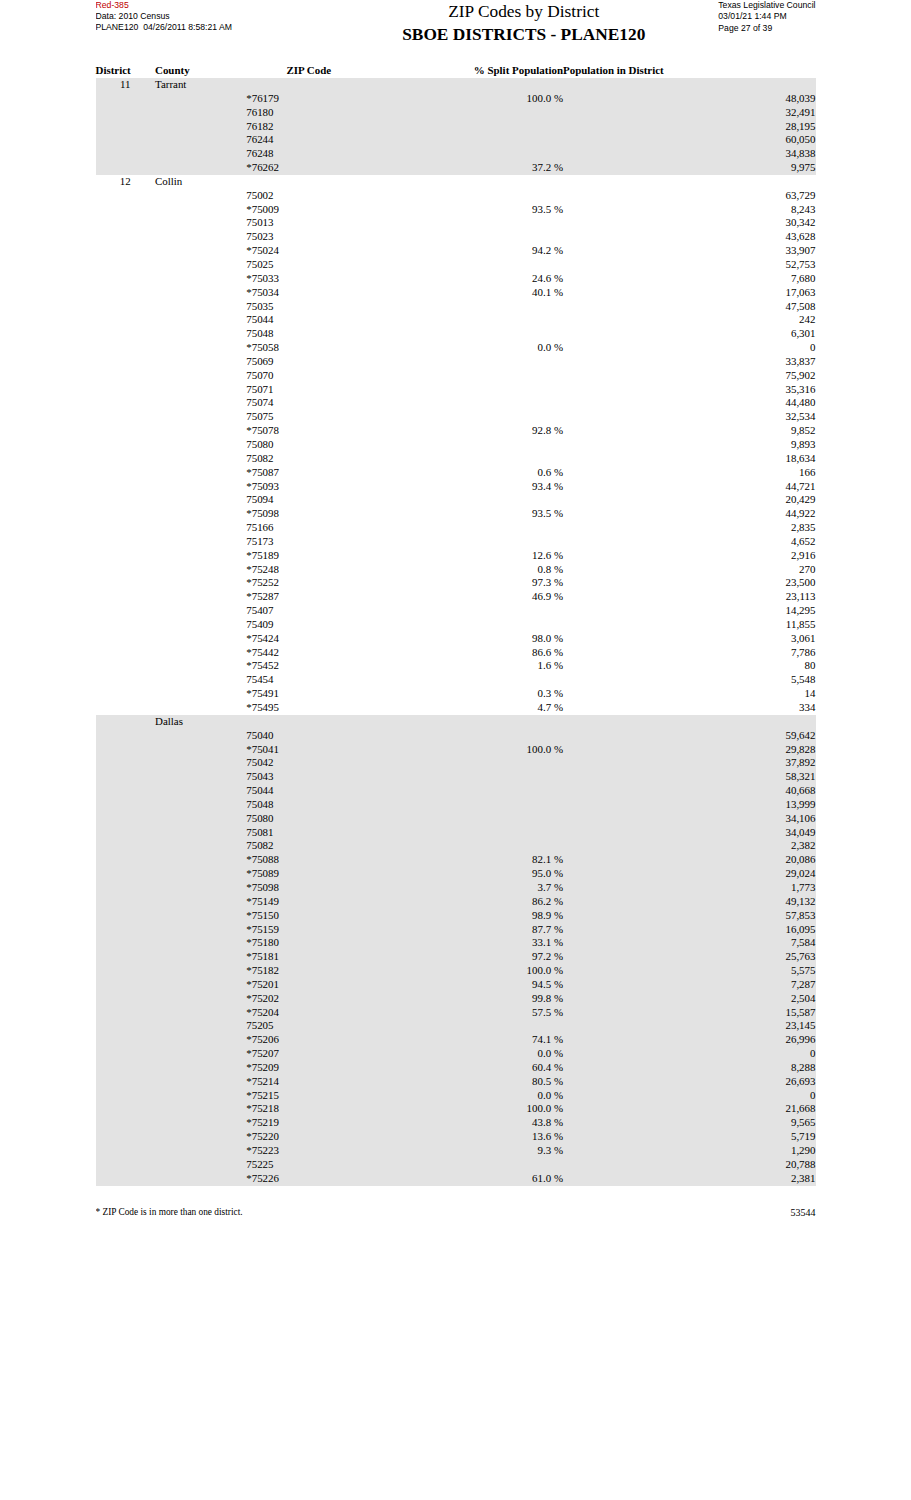Red-385
Data: 2010 Census
PLANE120 04/26/2011 8:58:21 AM
Texas Legislative Council
03/01/21 1:44 PM
Page 27 of 39
ZIP Codes by District
SBOE DISTRICTS - PLANE120
| District | County | ZIP Code | % Split Population | Population in District |
| --- | --- | --- | --- | --- |
| 11 | Tarrant | | | |
| | | *76179 | 100.0 % | 48,039 |
| | | 76180 | | 32,491 |
| | | 76182 | | 28,195 |
| | | 76244 | | 60,050 |
| | | 76248 | | 34,838 |
| | | *76262 | 37.2 % | 9,975 |
| 12 | Collin | | | |
| | | 75002 | | 63,729 |
| | | *75009 | 93.5 % | 8,243 |
| | | 75013 | | 30,342 |
| | | 75023 | | 43,628 |
| | | *75024 | 94.2 % | 33,907 |
| | | 75025 | | 52,753 |
| | | *75033 | 24.6 % | 7,680 |
| | | *75034 | 40.1 % | 17,063 |
| | | 75035 | | 47,508 |
| | | 75044 | | 242 |
| | | 75048 | | 6,301 |
| | | *75058 | 0.0 % | 0 |
| | | 75069 | | 33,837 |
| | | 75070 | | 75,902 |
| | | 75071 | | 35,316 |
| | | 75074 | | 44,480 |
| | | 75075 | | 32,534 |
| | | *75078 | 92.8 % | 9,852 |
| | | 75080 | | 9,893 |
| | | 75082 | | 18,634 |
| | | *75087 | 0.6 % | 166 |
| | | *75093 | 93.4 % | 44,721 |
| | | 75094 | | 20,429 |
| | | *75098 | 93.5 % | 44,922 |
| | | 75166 | | 2,835 |
| | | 75173 | | 4,652 |
| | | *75189 | 12.6 % | 2,916 |
| | | *75248 | 0.8 % | 270 |
| | | *75252 | 97.3 % | 23,500 |
| | | *75287 | 46.9 % | 23,113 |
| | | 75407 | | 14,295 |
| | | 75409 | | 11,855 |
| | | *75424 | 98.0 % | 3,061 |
| | | *75442 | 86.6 % | 7,786 |
| | | *75452 | 1.6 % | 80 |
| | | 75454 | | 5,548 |
| | | *75491 | 0.3 % | 14 |
| | | *75495 | 4.7 % | 334 |
| | Dallas | | | |
| | | 75040 | | 59,642 |
| | | *75041 | 100.0 % | 29,828 |
| | | 75042 | | 37,892 |
| | | 75043 | | 58,321 |
| | | 75044 | | 40,668 |
| | | 75048 | | 13,999 |
| | | 75080 | | 34,106 |
| | | 75081 | | 34,049 |
| | | 75082 | | 2,382 |
| | | *75088 | 82.1 % | 20,086 |
| | | *75089 | 95.0 % | 29,024 |
| | | *75098 | 3.7 % | 1,773 |
| | | *75149 | 86.2 % | 49,132 |
| | | *75150 | 98.9 % | 57,853 |
| | | *75159 | 87.7 % | 16,095 |
| | | *75180 | 33.1 % | 7,584 |
| | | *75181 | 97.2 % | 25,763 |
| | | *75182 | 100.0 % | 5,575 |
| | | *75201 | 94.5 % | 7,287 |
| | | *75202 | 99.8 % | 2,504 |
| | | *75204 | 57.5 % | 15,587 |
| | | 75205 | | 23,145 |
| | | *75206 | 74.1 % | 26,996 |
| | | *75207 | 0.0 % | 0 |
| | | *75209 | 60.4 % | 8,288 |
| | | *75214 | 80.5 % | 26,693 |
| | | *75215 | 0.0 % | 0 |
| | | *75218 | 100.0 % | 21,668 |
| | | *75219 | 43.8 % | 9,565 |
| | | *75220 | 13.6 % | 5,719 |
| | | *75223 | 9.3 % | 1,290 |
| | | 75225 | | 20,788 |
| | | *75226 | 61.0 % | 2,381 |
* ZIP Code is in more than one district.
53544